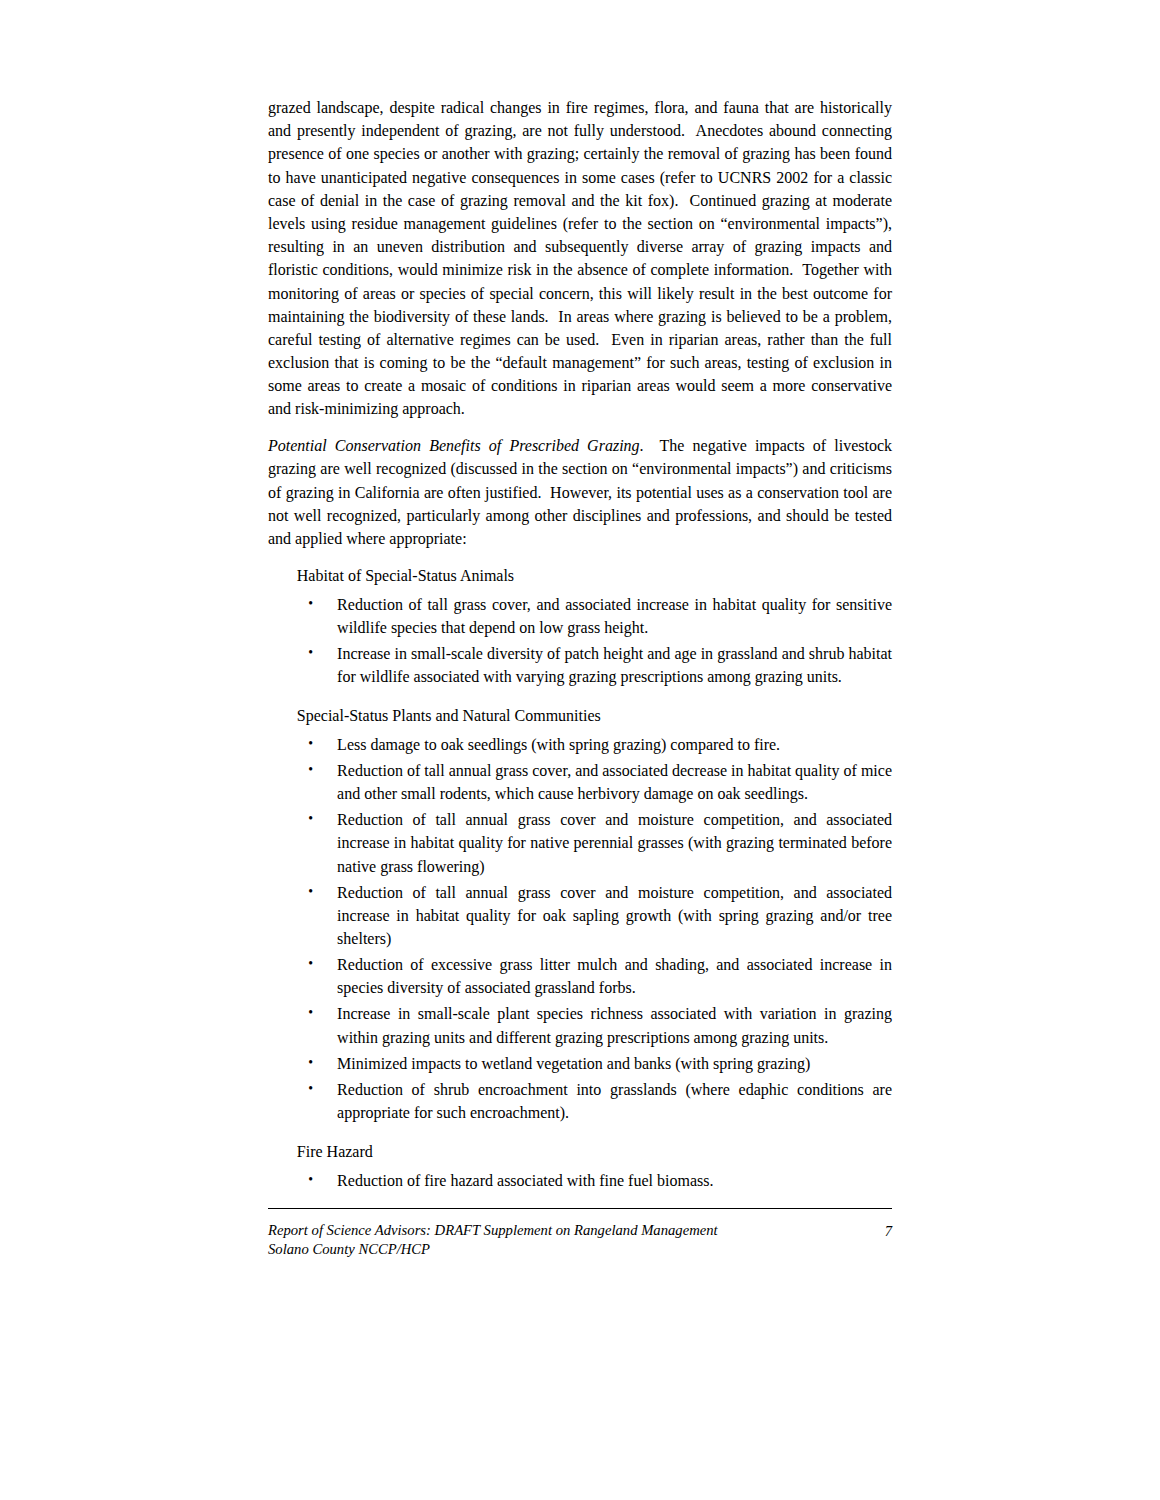grazed landscape, despite radical changes in fire regimes, flora, and fauna that are historically and presently independent of grazing, are not fully understood. Anecdotes abound connecting presence of one species or another with grazing; certainly the removal of grazing has been found to have unanticipated negative consequences in some cases (refer to UCNRS 2002 for a classic case of denial in the case of grazing removal and the kit fox). Continued grazing at moderate levels using residue management guidelines (refer to the section on “environmental impacts”), resulting in an uneven distribution and subsequently diverse array of grazing impacts and floristic conditions, would minimize risk in the absence of complete information. Together with monitoring of areas or species of special concern, this will likely result in the best outcome for maintaining the biodiversity of these lands. In areas where grazing is believed to be a problem, careful testing of alternative regimes can be used. Even in riparian areas, rather than the full exclusion that is coming to be the “default management” for such areas, testing of exclusion in some areas to create a mosaic of conditions in riparian areas would seem a more conservative and risk-minimizing approach.
Potential Conservation Benefits of Prescribed Grazing. The negative impacts of livestock grazing are well recognized (discussed in the section on “environmental impacts”) and criticisms of grazing in California are often justified. However, its potential uses as a conservation tool are not well recognized, particularly among other disciplines and professions, and should be tested and applied where appropriate:
Habitat of Special-Status Animals
Reduction of tall grass cover, and associated increase in habitat quality for sensitive wildlife species that depend on low grass height.
Increase in small-scale diversity of patch height and age in grassland and shrub habitat for wildlife associated with varying grazing prescriptions among grazing units.
Special-Status Plants and Natural Communities
Less damage to oak seedlings (with spring grazing) compared to fire.
Reduction of tall annual grass cover, and associated decrease in habitat quality of mice and other small rodents, which cause herbivory damage on oak seedlings.
Reduction of tall annual grass cover and moisture competition, and associated increase in habitat quality for native perennial grasses (with grazing terminated before native grass flowering)
Reduction of tall annual grass cover and moisture competition, and associated increase in habitat quality for oak sapling growth (with spring grazing and/or tree shelters)
Reduction of excessive grass litter mulch and shading, and associated increase in species diversity of associated grassland forbs.
Increase in small-scale plant species richness associated with variation in grazing within grazing units and different grazing prescriptions among grazing units.
Minimized impacts to wetland vegetation and banks (with spring grazing)
Reduction of shrub encroachment into grasslands (where edaphic conditions are appropriate for such encroachment).
Fire Hazard
Reduction of fire hazard associated with fine fuel biomass.
Report of Science Advisors: DRAFT Supplement on Rangeland Management
Solano County NCCP/HCP
7